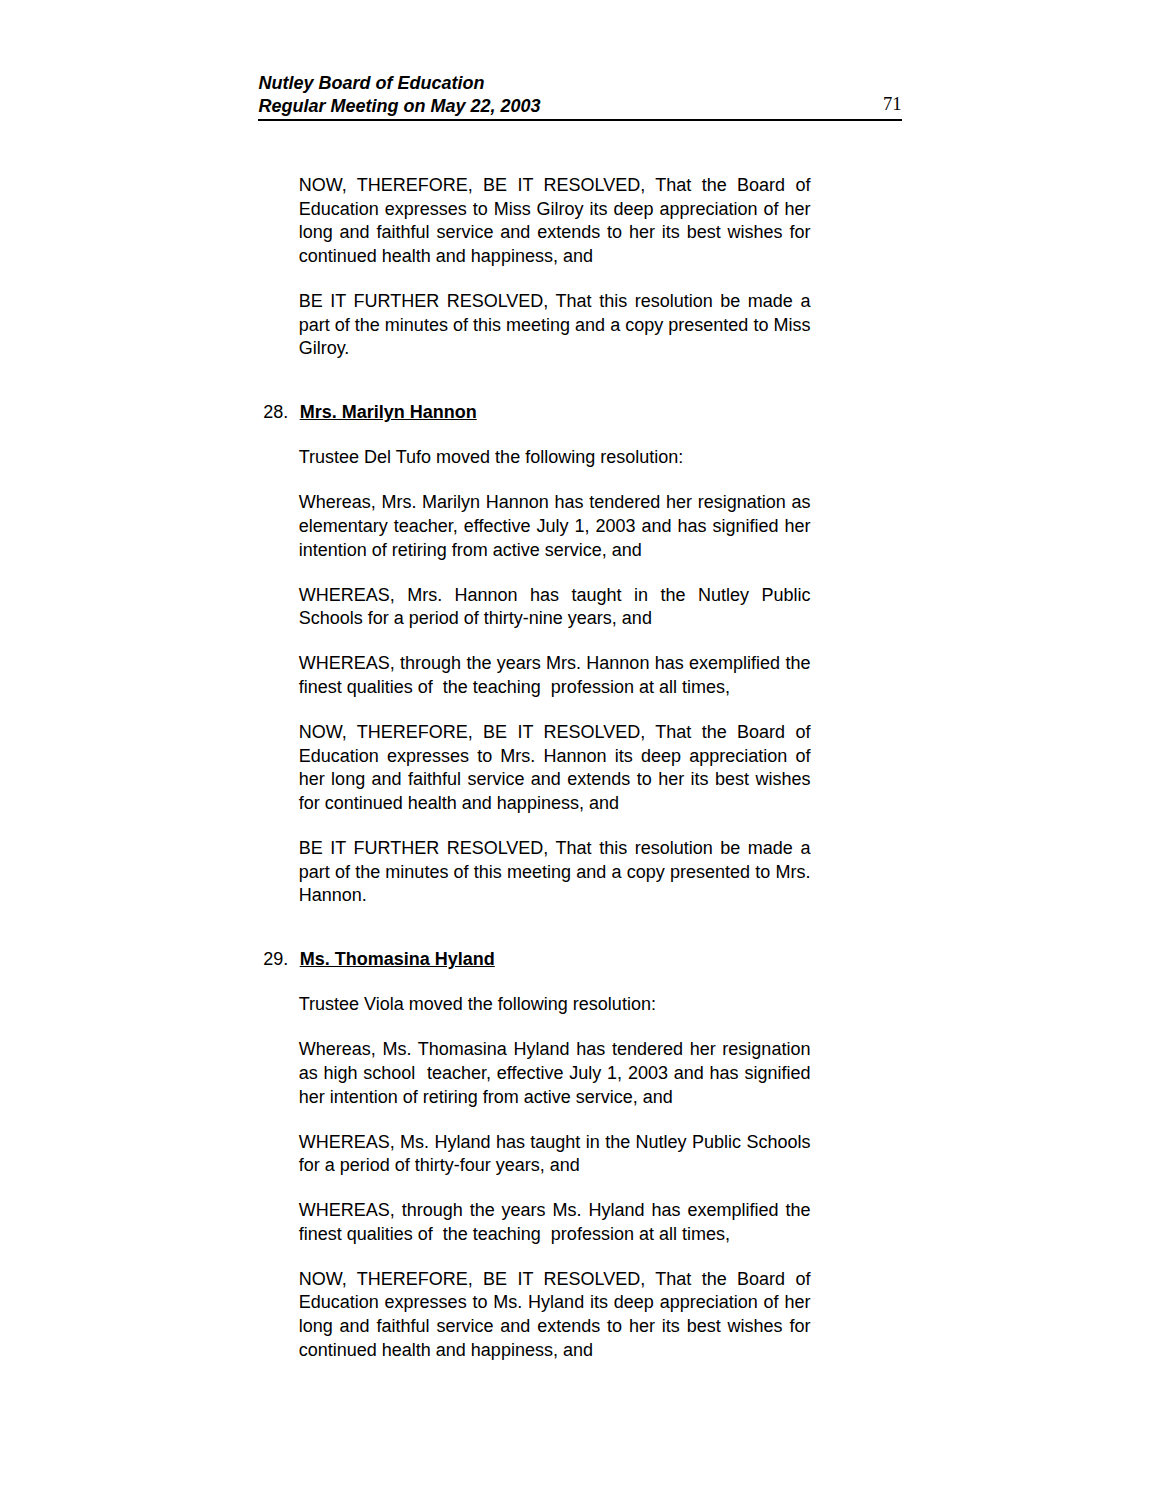Nutley Board of Education
Regular Meeting on May 22, 2003
71
NOW, THEREFORE, BE IT RESOLVED, That the Board of Education expresses to Miss Gilroy its deep appreciation of her long and faithful service and extends to her its best wishes for continued health and happiness, and
BE IT FURTHER RESOLVED, That this resolution be made a part of the minutes of this meeting and a copy presented to Miss Gilroy.
28. Mrs. Marilyn Hannon
Trustee Del Tufo moved the following resolution:
Whereas, Mrs. Marilyn Hannon has tendered her resignation as elementary teacher, effective July 1, 2003 and has signified her intention of retiring from active service, and
WHEREAS, Mrs. Hannon has taught in the Nutley Public Schools for a period of thirty-nine years, and
WHEREAS, through the years Mrs. Hannon has exemplified the finest qualities of the teaching profession at all times,
NOW, THEREFORE, BE IT RESOLVED, That the Board of Education expresses to Mrs. Hannon its deep appreciation of her long and faithful service and extends to her its best wishes for continued health and happiness, and
BE IT FURTHER RESOLVED, That this resolution be made a part of the minutes of this meeting and a copy presented to Mrs. Hannon.
29. Ms. Thomasina Hyland
Trustee Viola moved the following resolution:
Whereas, Ms. Thomasina Hyland has tendered her resignation as high school teacher, effective July 1, 2003 and has signified her intention of retiring from active service, and
WHEREAS, Ms. Hyland has taught in the Nutley Public Schools for a period of thirty-four years, and
WHEREAS, through the years Ms. Hyland has exemplified the finest qualities of the teaching profession at all times,
NOW, THEREFORE, BE IT RESOLVED, That the Board of Education expresses to Ms. Hyland its deep appreciation of her long and faithful service and extends to her its best wishes for continued health and happiness, and